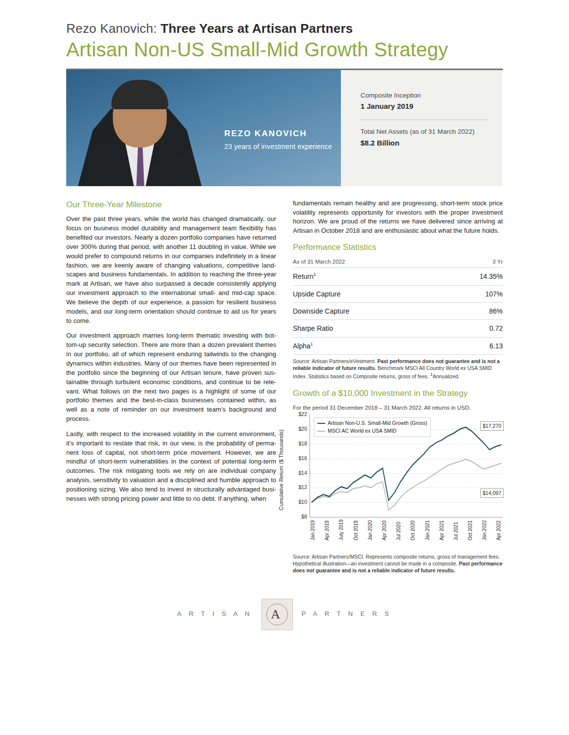Rezo Kanovich: Three Years at Artisan Partners
Artisan Non-US Small-Mid Growth Strategy
REZO KANOVICH
23 years of investment experience
Composite Inception
1 January 2019
Total Net Assets (as of 31 March 2022)
$8.2 Billion
Our Three-Year Milestone
Over the past three years, while the world has changed dramatically, our focus on business model durability and management team flexibility has benefited our investors. Nearly a dozen portfolio companies have returned over 300% during that period, with another 11 doubling in value. While we would prefer to compound returns in our companies indefinitely in a linear fashion, we are keenly aware of changing valuations, competitive landscapes and business fundamentals. In addition to reaching the three-year mark at Artisan, we have also surpassed a decade consistently applying our investment approach to the international small- and mid-cap space. We believe the depth of our experience, a passion for resilient business models, and our long-term orientation should continue to aid us for years to come.
Our investment approach marries long-term thematic investing with bottom-up security selection. There are more than a dozen prevalent themes in our portfolio, all of which represent enduring tailwinds to the changing dynamics within industries. Many of our themes have been represented in the portfolio since the beginning of our Artisan tenure, have proven sustainable through turbulent economic conditions, and continue to be relevant. What follows on the next two pages is a highlight of some of our portfolio themes and the best-in-class businesses contained within, as well as a note of reminder on our investment team’s background and process.
Lastly, with respect to the increased volatility in the current environment, it’s important to restate that risk, in our view, is the probability of permanent loss of capital, not short-term price movement. However, we are mindful of short-term vulnerabilities in the context of potential long-term outcomes. The risk mitigating tools we rely on are individual company analysis, sensitivity to valuation and a disciplined and humble approach to positioning sizing. We also tend to invest in structurally advantaged businesses with strong pricing power and little to no debt. If anything, when
fundamentals remain healthy and are progressing, short-term stock price volatility represents opportunity for investors with the proper investment horizon. We are proud of the returns we have delivered since arriving at Artisan in October 2018 and are enthusiastic about what the future holds.
Performance Statistics
As of 31 March 2022 3 Yr
| Return 1 | 14.35% |
| Upside Capture | 107% |
| Downside Capture | 86% |
| Sharpe Ratio | 0.72 |
| Alpha 1 | 6.13 |
Source: Artisan Partners/eVestment. Past performance does not guarantee and is not a reliable indicator of future results. Benchmark MSCI All Country World ex USA SMID Index. Statistics based on Composite returns, gross of fees. 1Annualized.
Growth of a $10,000 Investment in the Strategy
For the period 31 December 2018 – 31 March 2022. All returns in USD.
Cumulative Return ($ Thousands)
$22 $20 $18 $16 $14 $12 $10 $8
Artisan Non-U.S. Small-Mid Growth (Gross)
MSCI AC World ex USA SMID
$17,270
$14,097
Jan 2019 Apr 2019 July 2019 Oct 2019 Jan 2020 Apr 2020 Jul 2020 Oct 2020 Jan 2021 Apr 2021 Jul 2021 Oct 2021 Jan 2022 Apr 2022
Source: Artisan Partners/MSCI. Represents composite returns, gross of management fees. Hypothetical illustration—an investment cannot be made in a composite. Past performance does not guarantee and is not a reliable indicator of future results.
A R T I S A N A P A R T N E R S